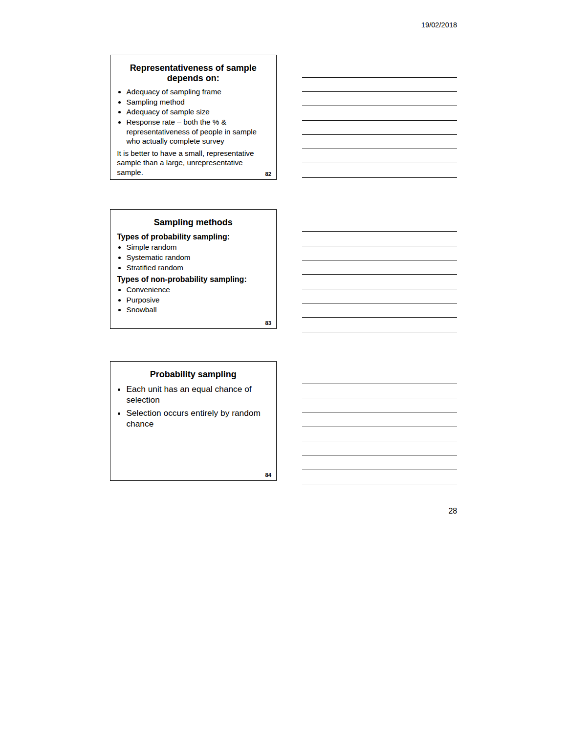19/02/2018
Representativeness of sample depends on:
Adequacy of sampling frame
Sampling method
Adequacy of sample size
Response rate – both the % & representativeness of people in sample who actually complete survey
It is better to have a small, representative sample than a large, unrepresentative sample.
82
Sampling methods
Types of probability sampling:
Simple random
Systematic random
Stratified random
Types of non-probability sampling:
Convenience
Purposive
Snowball
83
Probability sampling
Each unit has an equal chance of selection
Selection occurs entirely by random chance
84
28